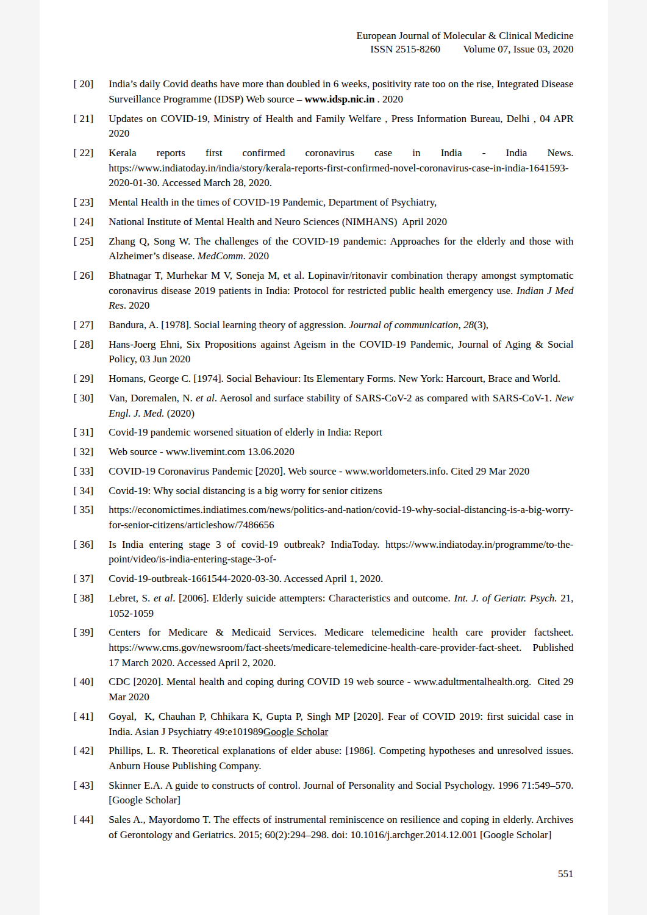European Journal of Molecular & Clinical Medicine ISSN 2515-8260 Volume 07, Issue 03, 2020
[ 20] India’s daily Covid deaths have more than doubled in 6 weeks, positivity rate too on the rise, Integrated Disease Surveillance Programme (IDSP) Web source – www.idsp.nic.in . 2020
[ 21] Updates on COVID-19, Ministry of Health and Family Welfare , Press Information Bureau, Delhi , 04 APR 2020
[ 22] Kerala reports first confirmed coronavirus case in India - India News. https://www.indiatoday.in/india/story/kerala-reports-first-confirmed-novel-coronavirus-case-in-india-1641593-2020-01-30. Accessed March 28, 2020.
[ 23] Mental Health in the times of COVID-19 Pandemic, Department of Psychiatry,
[ 24] National Institute of Mental Health and Neuro Sciences (NIMHANS) April 2020
[ 25] Zhang Q, Song W. The challenges of the COVID-19 pandemic: Approaches for the elderly and those with Alzheimer’s disease. MedComm. 2020
[ 26] Bhatnagar T, Murhekar M V, Soneja M, et al. Lopinavir/ritonavir combination therapy amongst symptomatic coronavirus disease 2019 patients in India: Protocol for restricted public health emergency use. Indian J Med Res. 2020
[ 27] Bandura, A. [1978]. Social learning theory of aggression. Journal of communication, 28(3),
[ 28] Hans-Joerg Ehni, Six Propositions against Ageism in the COVID-19 Pandemic, Journal of Aging & Social Policy, 03 Jun 2020
[ 29] Homans, George C. [1974]. Social Behaviour: Its Elementary Forms. New York: Harcourt, Brace and World.
[ 30] Van, Doremalen, N. et al. Aerosol and surface stability of SARS-CoV-2 as compared with SARS-CoV-1. New Engl. J. Med. (2020)
[ 31] Covid-19 pandemic worsened situation of elderly in India: Report
[ 32] Web source - www.livemint.com 13.06.2020
[ 33] COVID-19 Coronavirus Pandemic [2020]. Web source - www.worldometers.info. Cited 29 Mar 2020
[ 34] Covid-19: Why social distancing is a big worry for senior citizens
[ 35] https://economictimes.indiatimes.com/news/politics-and-nation/covid-19-why-social-distancing-is-a-big-worry-for-senior-citizens/articleshow/7486656
[ 36] Is India entering stage 3 of covid-19 outbreak? IndiaToday. https://www.indiatoday.in/programme/to-the-point/video/is-india-entering-stage-3-of-
[ 37] Covid-19-outbreak-1661544-2020-03-30. Accessed April 1, 2020.
[ 38] Lebret, S. et al. [2006]. Elderly suicide attempters: Characteristics and outcome. Int. J. of Geriatr. Psych. 21, 1052-1059
[ 39] Centers for Medicare & Medicaid Services. Medicare telemedicine health care provider factsheet. https://www.cms.gov/newsroom/fact-sheets/medicare-telemedicine-health-care-provider-fact-sheet. Published 17 March 2020. Accessed April 2, 2020.
[ 40] CDC [2020]. Mental health and coping during COVID 19 web source - www.adultmentalhealth.org. Cited 29 Mar 2020
[ 41] Goyal, K, Chauhan P, Chhikara K, Gupta P, Singh MP [2020]. Fear of COVID 2019: first suicidal case in India. Asian J Psychiatry 49:e101989Google Scholar
[ 42] Phillips, L. R. Theoretical explanations of elder abuse: [1986]. Competing hypotheses and unresolved issues. Anburn House Publishing Company.
[ 43] Skinner E.A. A guide to constructs of control. Journal of Personality and Social Psychology. 1996 71:549–570. [Google Scholar]
[ 44] Sales A., Mayordomo T. The effects of instrumental reminiscence on resilience and coping in elderly. Archives of Gerontology and Geriatrics. 2015; 60(2):294–298. doi: 10.1016/j.archger.2014.12.001 [Google Scholar]
551